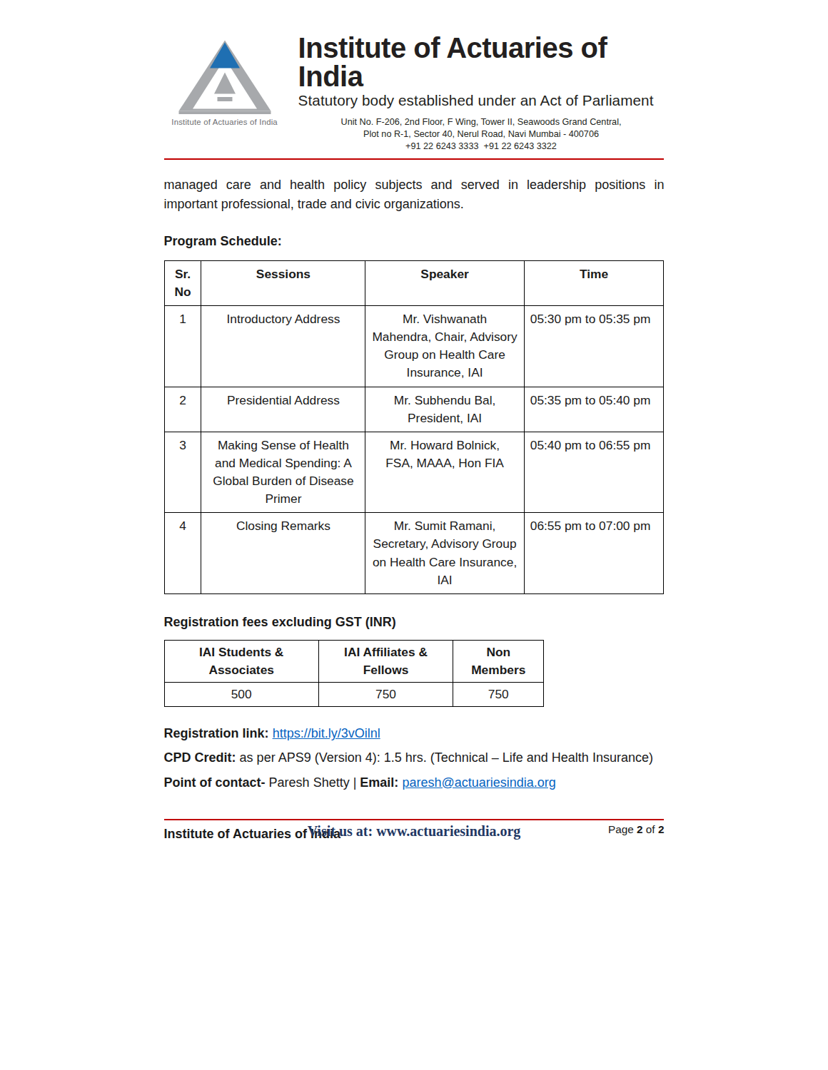Institute of Actuaries of India
Institute of Actuaries of India
Statutory body established under an Act of Parliament
Unit No. F-206, 2nd Floor, F Wing, Tower II, Seawoods Grand Central,
Plot no R-1, Sector 40, Nerul Road, Navi Mumbai - 400706
+91 22 6243 3333 +91 22 6243 3322
managed care and health policy subjects and served in leadership positions in important professional, trade and civic organizations.
Program Schedule:
| Sr. No | Sessions | Speaker | Time |
| --- | --- | --- | --- |
| 1 | Introductory Address | Mr. Vishwanath Mahendra, Chair, Advisory Group on Health Care Insurance, IAI | 05:30 pm to 05:35 pm |
| 2 | Presidential Address | Mr. Subhendu Bal, President, IAI | 05:35 pm to 05:40 pm |
| 3 | Making Sense of Health and Medical Spending: A Global Burden of Disease Primer | Mr. Howard Bolnick, FSA, MAAA, Hon FIA | 05:40 pm to 06:55 pm |
| 4 | Closing Remarks | Mr. Sumit Ramani, Secretary, Advisory Group on Health Care Insurance, IAI | 06:55 pm to 07:00 pm |
Registration fees excluding GST (INR)
| IAI Students & Associates | IAI Affiliates & Fellows | Non Members |
| --- | --- | --- |
| 500 | 750 | 750 |
Registration link: https://bit.ly/3vOilnl
CPD Credit: as per APS9 (Version 4): 1.5 hrs. (Technical – Life and Health Insurance)
Point of contact- Paresh Shetty | Email: paresh@actuariesindia.org
Institute of Actuaries of India
Visit us at: www.actuariesindia.org
Page 2 of 2